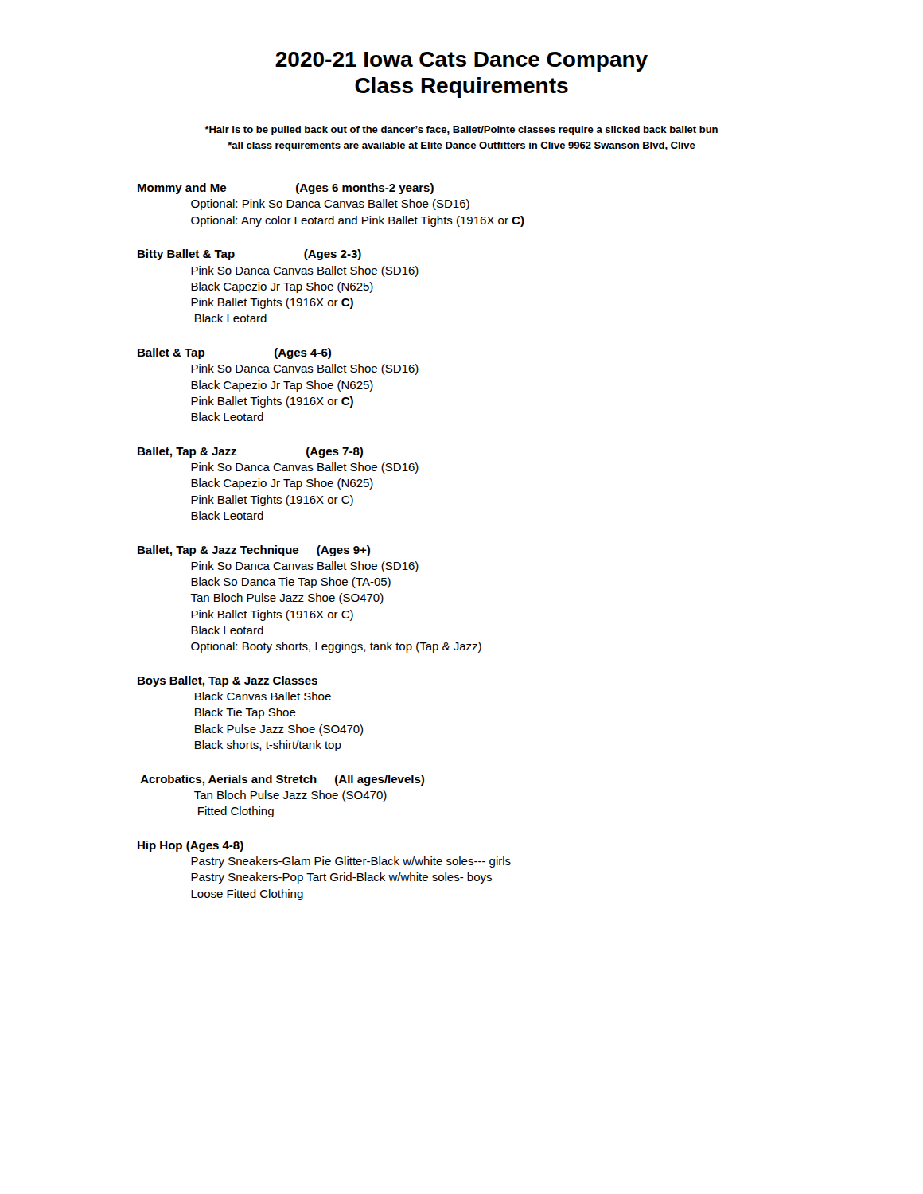2020-21 Iowa Cats Dance Company
Class Requirements
*Hair is to be pulled back out of the dancer’s face, Ballet/Pointe classes require a slicked back ballet bun
*all class requirements are available at Elite Dance Outfitters in Clive 9962 Swanson Blvd, Clive
Mommy and Me (Ages 6 months-2 years)
Optional: Pink So Danca Canvas Ballet Shoe (SD16)
Optional: Any color Leotard and Pink Ballet Tights (1916X or C)
Bitty Ballet & Tap (Ages 2-3)
Pink So Danca Canvas Ballet Shoe (SD16)
Black Capezio Jr Tap Shoe (N625)
Pink Ballet Tights (1916X or C)
Black Leotard
Ballet & Tap (Ages 4-6)
Pink So Danca Canvas Ballet Shoe (SD16)
Black Capezio Jr Tap Shoe (N625)
Pink Ballet Tights (1916X or C)
Black Leotard
Ballet, Tap & Jazz (Ages 7-8)
Pink So Danca Canvas Ballet Shoe (SD16)
Black Capezio Jr Tap Shoe (N625)
Pink Ballet Tights (1916X or C)
Black Leotard
Ballet, Tap & Jazz Technique (Ages 9+)
Pink So Danca Canvas Ballet Shoe (SD16)
Black So Danca Tie Tap Shoe (TA-05)
Tan Bloch Pulse Jazz Shoe (SO470)
Pink Ballet Tights (1916X or C)
Black Leotard
Optional: Booty shorts, Leggings, tank top (Tap & Jazz)
Boys Ballet, Tap & Jazz Classes
Black Canvas Ballet Shoe
Black Tie Tap Shoe
Black Pulse Jazz Shoe (SO470)
Black shorts, t-shirt/tank top
Acrobatics, Aerials and Stretch (All ages/levels)
Tan Bloch Pulse Jazz Shoe (SO470)
Fitted Clothing
Hip Hop (Ages 4-8)
Pastry Sneakers-Glam Pie Glitter-Black w/white soles--- girls
Pastry Sneakers-Pop Tart Grid-Black w/white soles- boys
Loose Fitted Clothing